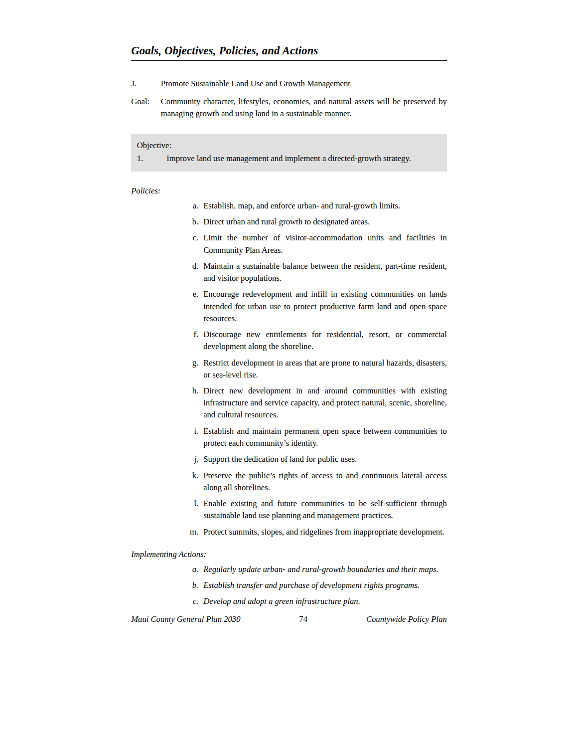Goals, Objectives, Policies, and Actions
J.
Promote Sustainable Land Use and Growth Management
Goal:
Community character, lifestyles, economies, and natural assets will be preserved by managing growth and using land in a sustainable manner.
Objective:
1.
Improve land use management and implement a directed-growth strategy.
Policies:
Establish, map, and enforce urban- and rural-growth limits.
Direct urban and rural growth to designated areas.
Limit the number of visitor-accommodation units and facilities in Community Plan Areas.
Maintain a sustainable balance between the resident, part-time resident, and visitor populations.
Encourage redevelopment and infill in existing communities on lands intended for urban use to protect productive farm land and open-space resources.
Discourage new entitlements for residential, resort, or commercial development along the shoreline.
Restrict development in areas that are prone to natural hazards, disasters, or sea-level rise.
Direct new development in and around communities with existing infrastructure and service capacity, and protect natural, scenic, shoreline, and cultural resources.
Establish and maintain permanent open space between communities to protect each community’s identity.
Support the dedication of land for public uses.
Preserve the public’s rights of access to and continuous lateral access along all shorelines.
Enable existing and future communities to be self-sufficient through sustainable land use planning and management practices.
Protect summits, slopes, and ridgelines from inappropriate development.
Implementing Actions:
Regularly update urban- and rural-growth boundaries and their maps.
Establish transfer and purchase of development rights programs.
Develop and adopt a green infrastructure plan.
Maui County General Plan 2030
74
Countywide Policy Plan